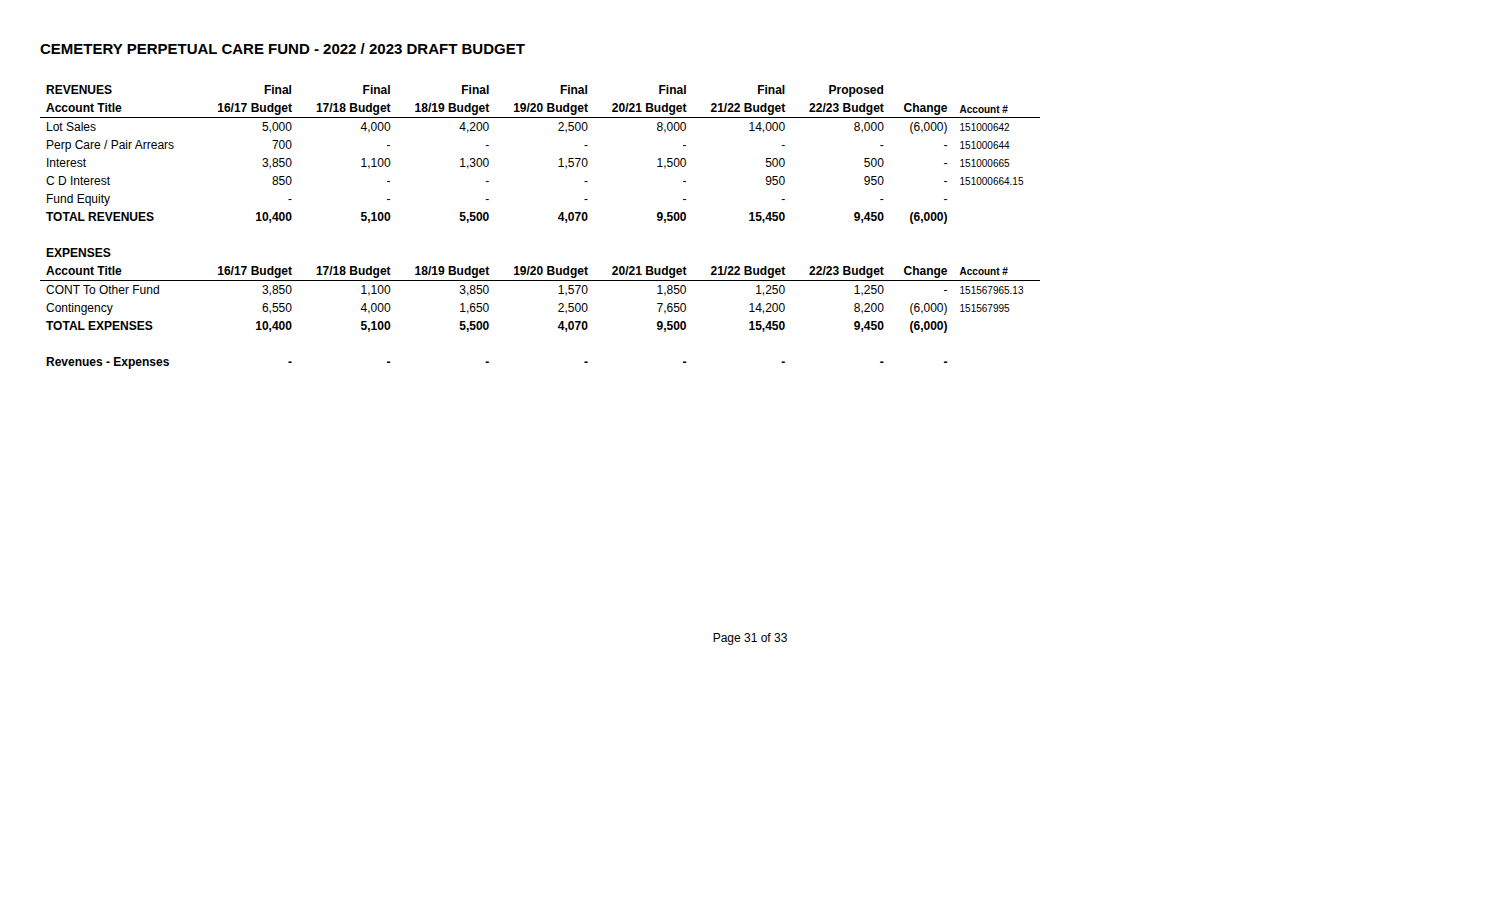CEMETERY PERPETUAL CARE FUND - 2022 / 2023 DRAFT BUDGET
| REVENUES | Final | Final | Final | Final | Final | Final | Proposed | | |
| --- | --- | --- | --- | --- | --- | --- | --- | --- | --- |
| Account Title | 16/17 Budget | 17/18 Budget | 18/19 Budget | 19/20 Budget | 20/21 Budget | 21/22 Budget | 22/23 Budget | Change | Account # |
| Lot Sales | 5,000 | 4,000 | 4,200 | 2,500 | 8,000 | 14,000 | 8,000 | (6,000) | 151000642 |
| Perp Care / Pair Arrears | 700 | - | - | - | - | - | - | - | 151000644 |
| Interest | 3,850 | 1,100 | 1,300 | 1,570 | 1,500 | 500 | 500 | - | 151000665 |
| C D Interest | 850 | - | - | - | - | 950 | 950 | - | 151000664.15 |
| Fund Equity | - | - | - | - | - | - | - | - | |
| TOTAL REVENUES | 10,400 | 5,100 | 5,500 | 4,070 | 9,500 | 15,450 | 9,450 | (6,000) | |
| EXPENSES | | | | | | | | | |
| Account Title | 16/17 Budget | 17/18 Budget | 18/19 Budget | 19/20 Budget | 20/21 Budget | 21/22 Budget | 22/23 Budget | Change | Account # |
| CONT To Other Fund | 3,850 | 1,100 | 3,850 | 1,570 | 1,850 | 1,250 | 1,250 | - | 151567965.13 |
| Contingency | 6,550 | 4,000 | 1,650 | 2,500 | 7,650 | 14,200 | 8,200 | (6,000) | 151567995 |
| TOTAL EXPENSES | 10,400 | 5,100 | 5,500 | 4,070 | 9,500 | 15,450 | 9,450 | (6,000) | |
| Revenues - Expenses | - | - | - | - | - | - | - | - | |
Page 31 of 33